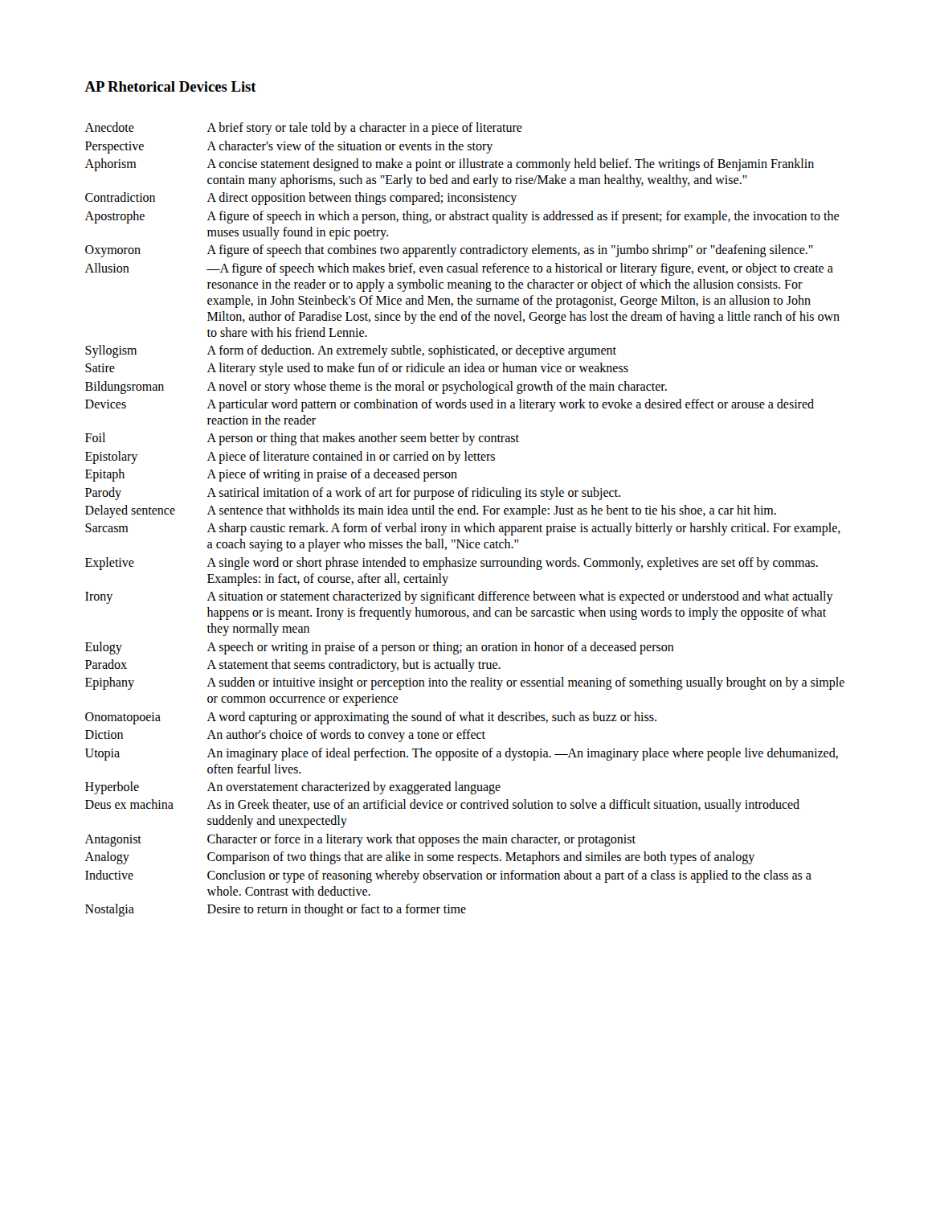AP Rhetorical Devices List
| Anecdote | A brief story or tale told by a character in a piece of literature |
| Perspective | A character's view of the situation or events in the story |
| Aphorism | A concise statement designed to make a point or illustrate a commonly held belief. The writings of Benjamin Franklin contain many aphorisms, such as "Early to bed and early to rise/Make a man healthy, wealthy, and wise." |
| Contradiction | A direct opposition between things compared; inconsistency |
| Apostrophe | A figure of speech in which a person, thing, or abstract quality is addressed as if present; for example, the invocation to the muses usually found in epic poetry. |
| Oxymoron | A figure of speech that combines two apparently contradictory elements, as in "jumbo shrimp" or "deafening silence." |
| Allusion | —A figure of speech which makes brief, even casual reference to a historical or literary figure, event, or object to create a resonance in the reader or to apply a symbolic meaning to the character or object of which the allusion consists. For example, in John Steinbeck's Of Mice and Men, the surname of the protagonist, George Milton, is an allusion to John Milton, author of Paradise Lost, since by the end of the novel, George has lost the dream of having a little ranch of his own to share with his friend Lennie. |
| Syllogism | A form of deduction. An extremely subtle, sophisticated, or deceptive argument |
| Satire | A literary style used to make fun of or ridicule an idea or human vice or weakness |
| Bildungsroman | A novel or story whose theme is the moral or psychological growth of the main character. |
| Devices | A particular word pattern or combination of words used in a literary work to evoke a desired effect or arouse a desired reaction in the reader |
| Foil | A person or thing that makes another seem better by contrast |
| Epistolary | A piece of literature contained in or carried on by letters |
| Epitaph | A piece of writing in praise of a deceased person |
| Parody | A satirical imitation of a work of art for purpose of ridiculing its style or subject. |
| Delayed sentence | A sentence that withholds its main idea until the end. For example: Just as he bent to tie his shoe, a car hit him. |
| Sarcasm | A sharp caustic remark. A form of verbal irony in which apparent praise is actually bitterly or harshly critical. For example, a coach saying to a player who misses the ball, "Nice catch." |
| Expletive | A single word or short phrase intended to emphasize surrounding words. Commonly, expletives are set off by commas. Examples: in fact, of course, after all, certainly |
| Irony | A situation or statement characterized by significant difference between what is expected or understood and what actually happens or is meant. Irony is frequently humorous, and can be sarcastic when using words to imply the opposite of what they normally mean |
| Eulogy | A speech or writing in praise of a person or thing; an oration in honor of a deceased person |
| Paradox | A statement that seems contradictory, but is actually true. |
| Epiphany | A sudden or intuitive insight or perception into the reality or essential meaning of something usually brought on by a simple or common occurrence or experience |
| Onomatopoeia | A word capturing or approximating the sound of what it describes, such as buzz or hiss. |
| Diction | An author's choice of words to convey a tone or effect |
| Utopia | An imaginary place of ideal perfection. The opposite of a dystopia. —An imaginary place where people live dehumanized, often fearful lives. |
| Hyperbole | An overstatement characterized by exaggerated language |
| Deus ex machina | As in Greek theater, use of an artificial device or contrived solution to solve a difficult situation, usually introduced suddenly and unexpectedly |
| Antagonist | Character or force in a literary work that opposes the main character, or protagonist |
| Analogy | Comparison of two things that are alike in some respects. Metaphors and similes are both types of analogy |
| Inductive | Conclusion or type of reasoning whereby observation or information about a part of a class is applied to the class as a whole. Contrast with deductive. |
| Nostalgia | Desire to return in thought or fact to a former time |